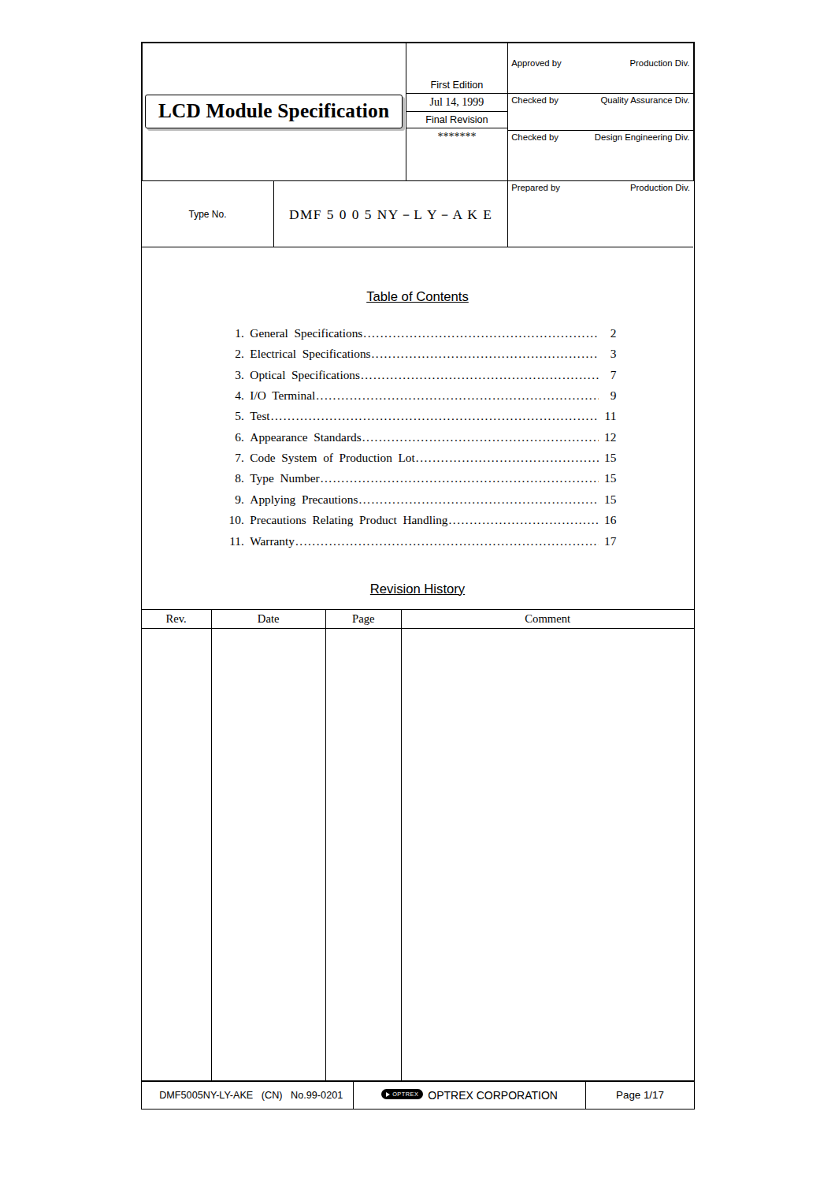| LCD Module Specification | / First Edition / / Jul 14, 1999 / / Final Revision / / ******* / | / Approved by Production Div. / / Checked by Quality Assurance Div. / / Checked by Design Engineering Div. / |
| Type No. | DMF 5 0 0 5 NY－L Y－A K E | / Prepared by Production Div. / |
Table of Contents
1. General Specifications ........................................................................... 2
2. Electrical Specifications ......................................................................... 3
3. Optical Specifications ........................................................................... 7
4. I/O Terminal .......................................................................................... 9
5. Test ..................................................................................................... 11
6. Appearance Standards ......................................................................... 12
7. Code System of Production Lot ....................................................... 15
8. Type Number ....................................................................................... 15
9. Applying Precautions .......................................................................... 15
10. Precautions Relating Product Handling ............................................... 16
11. Warranty ............................................................................................... 17
Revision History
| Rev. | Date | Page | Comment |
| --- | --- | --- | --- |
DMF5005NY-LY-AKE (CN) No.99-0201
OPTREX OPTREX CORPORATION
Page 1/17